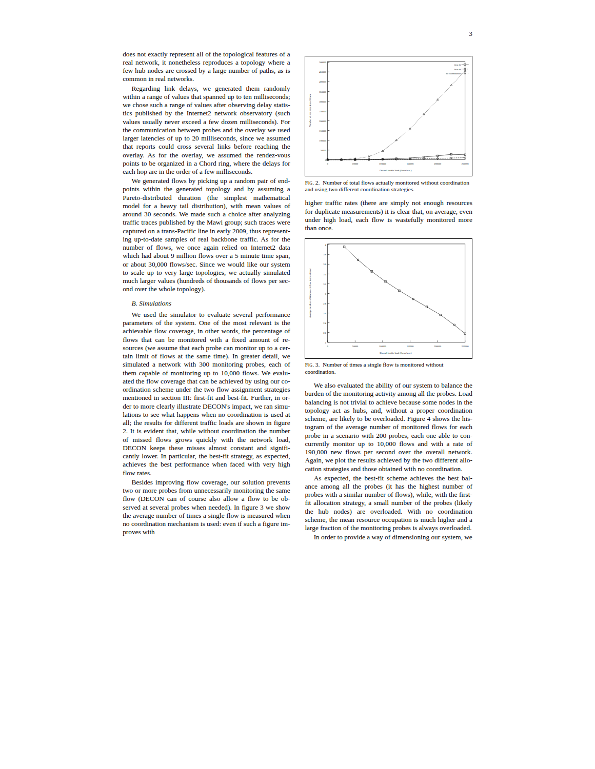3
does not exactly represent all of the topological features of a real network, it nonetheless reproduces a topology where a few hub nodes are crossed by a large number of paths, as is common in real networks.
Regarding link delays, we generated them randomly within a range of values that spanned up to ten milliseconds; we chose such a range of values after observing delay statistics published by the Internet2 network observatory (such values usually never exceed a few dozen milliseconds). For the communication between probes and the overlay we used larger latencies of up to 20 milliseconds, since we assumed that reports could cross several links before reaching the overlay. As for the overlay, we assumed the rendez-vous points to be organized in a Chord ring, where the delays for each hop are in the order of a few milliseconds.
We generated flows by picking up a random pair of end-points within the generated topology and by assuming a Pareto-distributed duration (the simplest mathematical model for a heavy tail distribution), with mean values of around 30 seconds. We made such a choice after analyzing traffic traces published by the Mawi group; such traces were captured on a trans-Pacific line in early 2009, thus representing up-to-date samples of real backbone traffic. As for the number of flows, we once again relied on Internet2 data which had about 9 million flows over a 5 minute time span, or about 30,000 flows/sec. Since we would like our system to scale up to very large topologies, we actually simulated much larger values (hundreds of thousands of flows per second over the whole topology).
B. Simulations
We used the simulator to evaluate several performance parameters of the system. One of the most relevant is the achievable flow coverage, in other words, the percentage of flows that can be monitored with a fixed amount of resources (we assume that each probe can monitor up to a certain limit of flows at the same time). In greater detail, we simulated a network with 300 monitoring probes, each of them capable of monitoring up to 10,000 flows. We evaluated the flow coverage that can be achieved by using our coordination scheme under the two flow assignment strategies mentioned in section III: first-fit and best-fit. Further, in order to more clearly illustrate DECON's impact, we ran simulations to see what happens when no coordination is used at all; the results for different traffic loads are shown in figure 2. It is evident that, while without coordination the number of missed flows grows quickly with the network load, DECON keeps these misses almost constant and significantly lower. In particular, the best-fit strategy, as expected, achieves the best performance when faced with very high flow rates.
Besides improving flow coverage, our solution prevents two or more probes from unnecessarily monitoring the same flow (DECON can of course also allow a flow to be observed at several probes when needed). In figure 3 we show the average number of times a single flow is measured when no coordination mechanism is used: even if such a figure improves with
0 50000 100000 150000 200000 250000 300000 350000 400000 450000 500000 0 50000 100000 150000 200000 250000 Overall traffic load (flows/sec.) Number of non monitored flows first fit best fit no coordination
Fig. 2. Number of total flows actually monitored without coordination and using two different coordination strategies.
higher traffic rates (there are simply not enough resources for duplicate measurements) it is clear that, on average, even under high load, each flow is wastefully monitored more than once.
2 2.2 2.4 2.6 2.8 3 3.2 3.4 3.6 3.8 4 0 50000 100000 150000 200000 250000 Overall traffic load (flows/sec.) Average number of times each flow is monitored
Fig. 3. Number of times a single flow is monitored without coordination.
We also evaluated the ability of our system to balance the burden of the monitoring activity among all the probes. Load balancing is not trivial to achieve because some nodes in the topology act as hubs, and, without a proper coordination scheme, are likely to be overloaded. Figure 4 shows the histogram of the average number of monitored flows for each probe in a scenario with 200 probes, each one able to concurrently monitor up to 10,000 flows and with a rate of 190,000 new flows per second over the overall network. Again, we plot the results achieved by the two different allocation strategies and those obtained with no coordination.
As expected, the best-fit scheme achieves the best balance among all the probes (it has the highest number of probes with a similar number of flows), while, with the first-fit allocation strategy, a small number of the probes (likely the hub nodes) are overloaded. With no coordination scheme, the mean resource occupation is much higher and a large fraction of the monitoring probes is always overloaded.
In order to provide a way of dimensioning our system, we